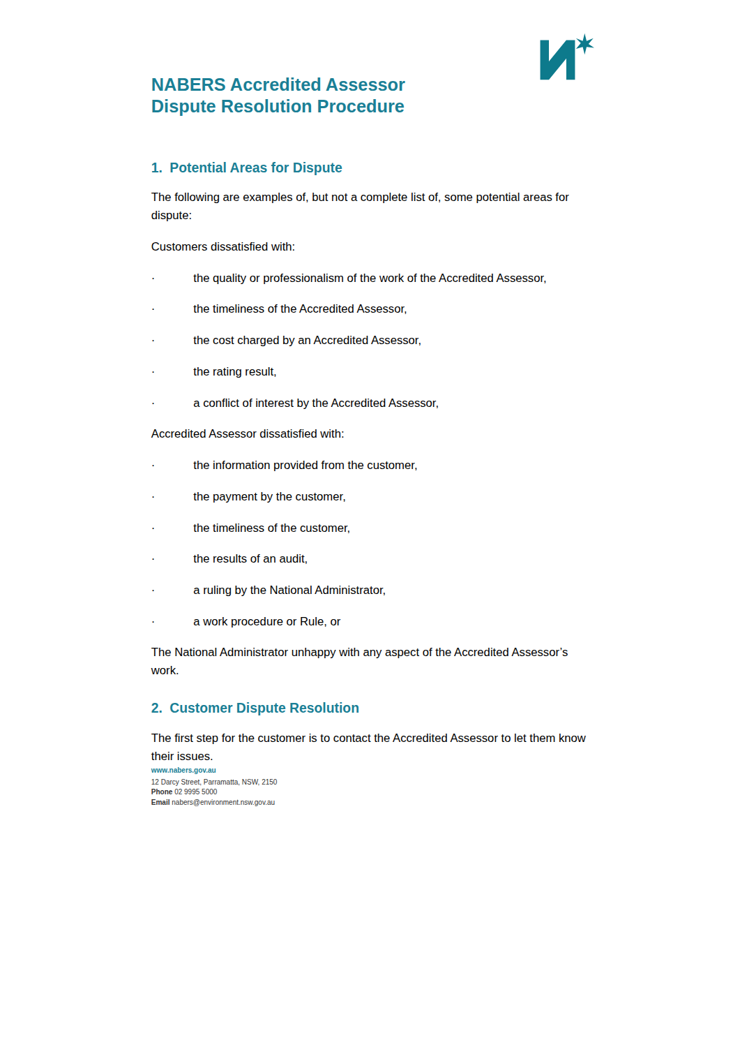NABERS Accredited Assessor
Dispute Resolution Procedure
1. Potential Areas for Dispute
The following are examples of, but not a complete list of, some potential areas for dispute:
Customers dissatisfied with:
·the quality or professionalism of the work of the Accredited Assessor,
·the timeliness of the Accredited Assessor,
·the cost charged by an Accredited Assessor,
·the rating result,
·a conflict of interest by the Accredited Assessor,
Accredited Assessor dissatisfied with:
·the information provided from the customer,
·the payment by the customer,
·the timeliness of the customer,
·the results of an audit,
·a ruling by the National Administrator,
·a work procedure or Rule, or
The National Administrator unhappy with any aspect of the Accredited Assessor’s work.
2. Customer Dispute Resolution
The first step for the customer is to contact the Accredited Assessor to let them know their issues.
www.nabers.gov.au 12 Darcy Street, Parramatta, NSW, 2150
Phone 02 9995 5000
Email nabers@environment.nsw.gov.au